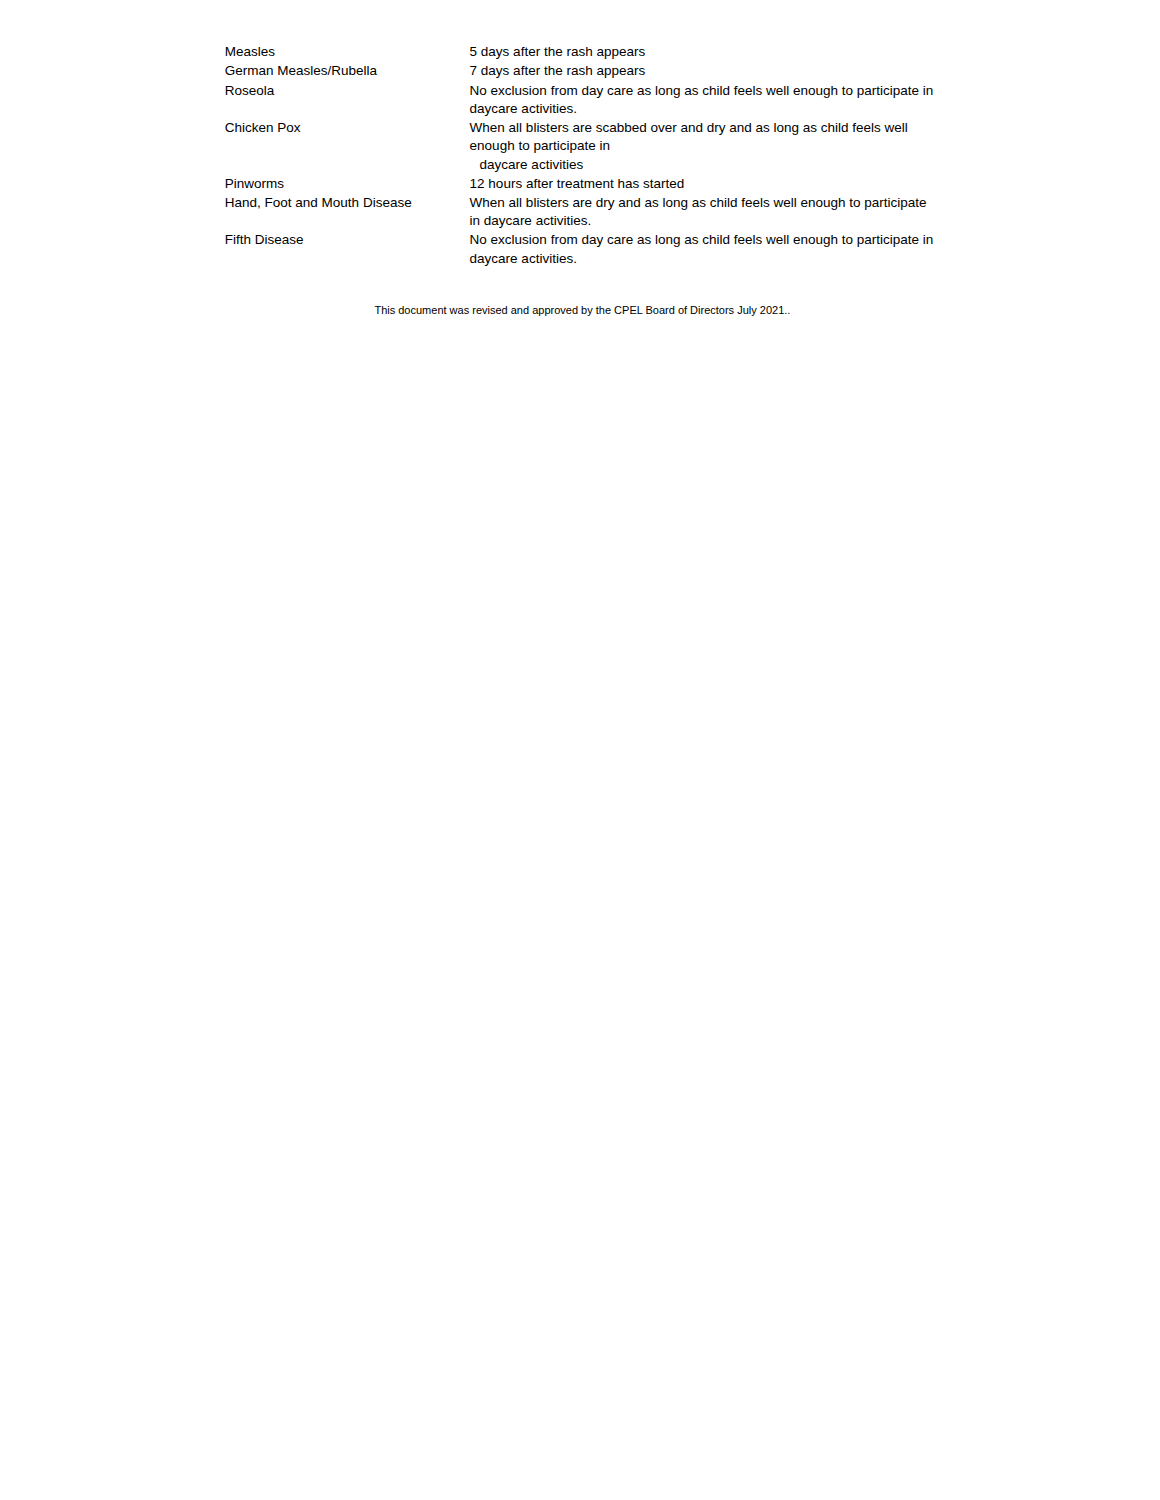| Measles | 5 days after the rash appears |
| German Measles/Rubella | 7 days after the rash appears |
| Roseola | No exclusion from day care as long as child feels well enough to participate in daycare activities. |
| Chicken Pox | When all blisters are scabbed over and dry and as long as child feels well enough to participate in daycare activities |
| Pinworms | 12 hours after treatment has started |
| Hand, Foot and Mouth Disease | When all blisters are dry and as long as child feels well enough to participate in daycare activities. |
| Fifth Disease | No exclusion from day care as long as child feels well enough to participate in daycare activities. |
This document was revised and approved by the CPEL Board of Directors July 2021..